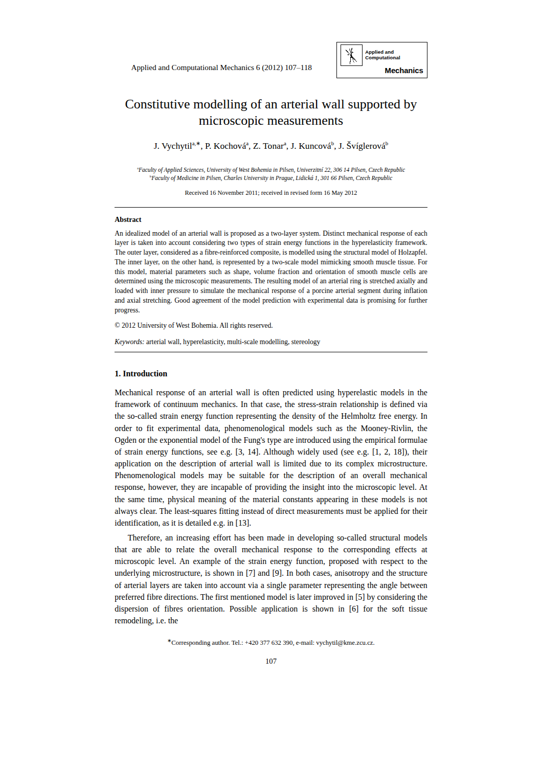Applied and Computational Mechanics 6 (2012) 107–118
Applied and Computational
Mechanics
Constitutive modelling of an arterial wall supported by
microscopic measurements
J. Vychytila,∗, P. Kochováa, Z. Tonara, J. Kuncováb, J. Švíglerováb
aFaculty of Applied Sciences, University of West Bohemia in Pilsen, Univerzitní 22, 306 14 Pilsen, Czech Republic
bFaculty of Medicine in Pilsen, Charles University in Prague, Lidická 1, 301 66 Pilsen, Czech Republic
Received 16 November 2011; received in revised form 16 May 2012
Abstract
An idealized model of an arterial wall is proposed as a two-layer system. Distinct mechanical response of each layer is taken into account considering two types of strain energy functions in the hyperelasticity framework. The outer layer, considered as a fibre-reinforced composite, is modelled using the structural model of Holzapfel. The inner layer, on the other hand, is represented by a two-scale model mimicking smooth muscle tissue. For this model, material parameters such as shape, volume fraction and orientation of smooth muscle cells are determined using the microscopic measurements. The resulting model of an arterial ring is stretched axially and loaded with inner pressure to simulate the mechanical response of a porcine arterial segment during inflation and axial stretching. Good agreement of the model prediction with experimental data is promising for further progress.
© 2012 University of West Bohemia. All rights reserved.
Keywords: arterial wall, hyperelasticity, multi-scale modelling, stereology
1. Introduction
Mechanical response of an arterial wall is often predicted using hyperelastic models in the framework of continuum mechanics. In that case, the stress-strain relationship is defined via the so-called strain energy function representing the density of the Helmholtz free energy. In order to fit experimental data, phenomenological models such as the Mooney-Rivlin, the Ogden or the exponential model of the Fung's type are introduced using the empirical formulae of strain energy functions, see e.g. [3, 14]. Although widely used (see e.g. [1, 2, 18]), their application on the description of arterial wall is limited due to its complex microstructure. Phenomenological models may be suitable for the description of an overall mechanical response, however, they are incapable of providing the insight into the microscopic level. At the same time, physical meaning of the material constants appearing in these models is not always clear. The least-squares fitting instead of direct measurements must be applied for their identification, as it is detailed e.g. in [13].
Therefore, an increasing effort has been made in developing so-called structural models that are able to relate the overall mechanical response to the corresponding effects at microscopic level. An example of the strain energy function, proposed with respect to the underlying microstructure, is shown in [7] and [9]. In both cases, anisotropy and the structure of arterial layers are taken into account via a single parameter representing the angle between preferred fibre directions. The first mentioned model is later improved in [5] by considering the dispersion of fibres orientation. Possible application is shown in [6] for the soft tissue remodeling, i.e. the
∗Corresponding author. Tel.: +420 377 632 390, e-mail: vychytil@kme.zcu.cz.
107